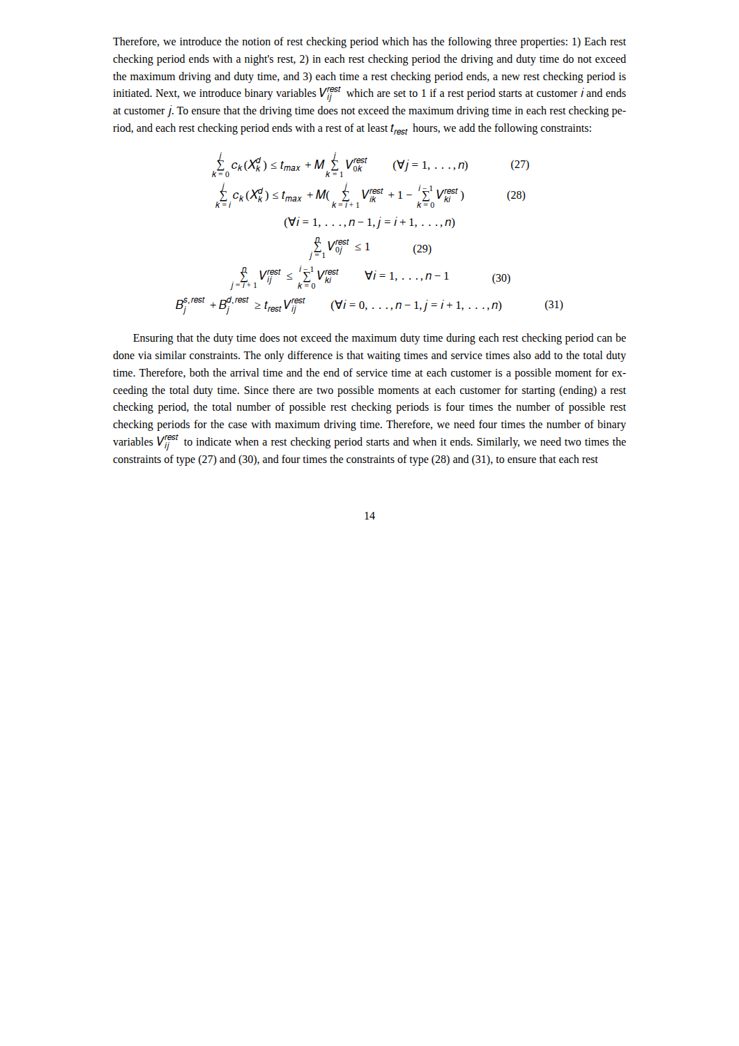Therefore, we introduce the notion of rest checking period which has the following three properties: 1) Each rest checking period ends with a night's rest, 2) in each rest checking period the driving and duty time do not exceed the maximum driving and duty time, and 3) each time a rest checking period ends, a new rest checking period is initiated. Next, we introduce binary variables Vijrest which are set to 1 if a rest period starts at customer i and ends at customer j. To ensure that the driving time does not exceed the maximum driving time in each rest checking period, and each rest checking period ends with a rest of at least trest hours, we add the following constraints:
∑ k=0 j ck (Xkd) ≤ tmax + M ∑ k=1 j V0krest (∀j=1,...,n)
(27)
∑ k=i j ck (Xkd) ≤ tmax + M ( ∑ k=i+1 j Vikrest +1− ∑ k=0 i−1 Vkirest )
(28)
(∀i=1,...,n−1,j=i+1,...,n)
∑ j=1 n V0jrest ≤1
(29)
∑ j=i+1 n Vijrest ≤ ∑ k=0 i−1 Vkirest ∀i=1,...,n−1
(30)
Bjs,rest + Bjd,rest ≥ trest Vijrest (∀i=0,...,n−1,j=i+1,...,n)
(31)
Ensuring that the duty time does not exceed the maximum duty time during each rest checking period can be done via similar constraints. The only difference is that waiting times and service times also add to the total duty time. Therefore, both the arrival time and the end of service time at each customer is a possible moment for exceeding the total duty time. Since there are two possible moments at each customer for starting (ending) a rest checking period, the total number of possible rest checking periods is four times the number of possible rest checking periods for the case with maximum driving time. Therefore, we need four times the number of binary variables Vijrest to indicate when a rest checking period starts and when it ends. Similarly, we need two times the constraints of type (27) and (30), and four times the constraints of type (28) and (31), to ensure that each rest
14